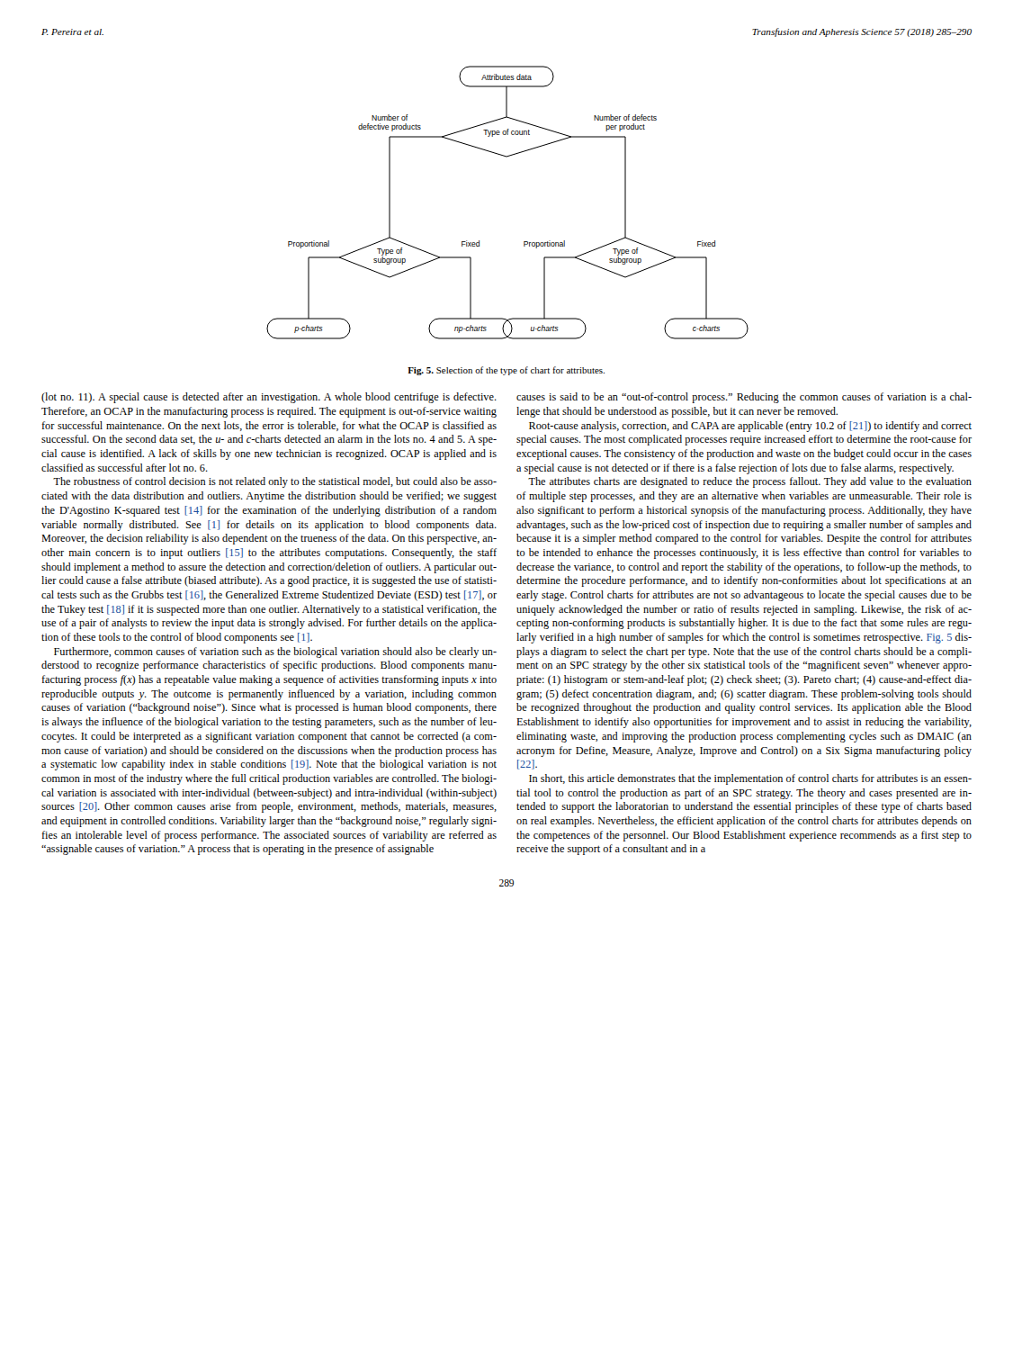P. Pereira et al.
Transfusion and Apheresis Science 57 (2018) 285–290
Attributes data Type of count Type of subgroup Type of subgroup p-charts np-charts u-charts c-charts Number of defective products Number of defects per product Proportional Fixed Proportional Fixed
Fig. 5. Selection of the type of chart for attributes.
(lot no. 11). A special cause is detected after an investigation. A whole blood centrifuge is defective. Therefore, an OCAP in the manufacturing process is required. The equipment is out-of-service waiting for successful maintenance. On the next lots, the error is tolerable, for what the OCAP is classified as successful. On the second data set, the u- and c-charts detected an alarm in the lots no. 4 and 5. A special cause is identified. A lack of skills by one new technician is recognized. OCAP is applied and is classified as successful after lot no. 6.
The robustness of control decision is not related only to the statistical model, but could also be associated with the data distribution and outliers. Anytime the distribution should be verified; we suggest the D'Agostino K-squared test [14] for the examination of the underlying distribution of a random variable normally distributed. See [1] for details on its application to blood components data. Moreover, the decision reliability is also dependent on the trueness of the data. On this perspective, another main concern is to input outliers [15] to the attributes computations. Consequently, the staff should implement a method to assure the detection and correction/deletion of outliers. A particular outlier could cause a false attribute (biased attribute). As a good practice, it is suggested the use of statistical tests such as the Grubbs test [16], the Generalized Extreme Studentized Deviate (ESD) test [17], or the Tukey test [18] if it is suspected more than one outlier. Alternatively to a statistical verification, the use of a pair of analysts to review the input data is strongly advised. For further details on the application of these tools to the control of blood components see [1].
Furthermore, common causes of variation such as the biological variation should also be clearly understood to recognize performance characteristics of specific productions. Blood components manufacturing process f(x) has a repeatable value making a sequence of activities transforming inputs x into reproducible outputs y. The outcome is permanently influenced by a variation, including common causes of variation (“background noise”). Since what is processed is human blood components, there is always the influence of the biological variation to the testing parameters, such as the number of leucocytes. It could be interpreted as a significant variation component that cannot be corrected (a common cause of variation) and should be considered on the discussions when the production process has a systematic low capability index in stable conditions [19]. Note that the biological variation is not common in most of the industry where the full critical production variables are controlled. The biological variation is associated with inter-individual (between-subject) and intra-individual (within-subject) sources [20]. Other common causes arise from people, environment, methods, materials, measures, and equipment in controlled conditions. Variability larger than the “background noise,” regularly signifies an intolerable level of process performance. The associated sources of variability are referred as “assignable causes of variation.” A process that is operating in the presence of assignable
causes is said to be an “out-of-control process.” Reducing the common causes of variation is a challenge that should be understood as possible, but it can never be removed.
Root-cause analysis, correction, and CAPA are applicable (entry 10.2 of [21]) to identify and correct special causes. The most complicated processes require increased effort to determine the root-cause for exceptional causes. The consistency of the production and waste on the budget could occur in the cases a special cause is not detected or if there is a false rejection of lots due to false alarms, respectively.
The attributes charts are designated to reduce the process fallout. They add value to the evaluation of multiple step processes, and they are an alternative when variables are unmeasurable. Their role is also significant to perform a historical synopsis of the manufacturing process. Additionally, they have advantages, such as the low-priced cost of inspection due to requiring a smaller number of samples and because it is a simpler method compared to the control for variables. Despite the control for attributes to be intended to enhance the processes continuously, it is less effective than control for variables to decrease the variance, to control and report the stability of the operations, to follow-up the methods, to determine the procedure performance, and to identify non-conformities about lot specifications at an early stage. Control charts for attributes are not so advantageous to locate the special causes due to be uniquely acknowledged the number or ratio of results rejected in sampling. Likewise, the risk of accepting non-conforming products is substantially higher. It is due to the fact that some rules are regularly verified in a high number of samples for which the control is sometimes retrospective. Fig. 5 displays a diagram to select the chart per type. Note that the use of the control charts should be a compliment on an SPC strategy by the other six statistical tools of the “magnificent seven” whenever appropriate: (1) histogram or stem-and-leaf plot; (2) check sheet; (3). Pareto chart; (4) cause-and-effect diagram; (5) defect concentration diagram, and; (6) scatter diagram. These problem-solving tools should be recognized throughout the production and quality control services. Its application able the Blood Establishment to identify also opportunities for improvement and to assist in reducing the variability, eliminating waste, and improving the production process complementing cycles such as DMAIC (an acronym for Define, Measure, Analyze, Improve and Control) on a Six Sigma manufacturing policy [22].
In short, this article demonstrates that the implementation of control charts for attributes is an essential tool to control the production as part of an SPC strategy. The theory and cases presented are intended to support the laboratorian to understand the essential principles of these type of charts based on real examples. Nevertheless, the efficient application of the control charts for attributes depends on the competences of the personnel. Our Blood Establishment experience recommends as a first step to receive the support of a consultant and in a
289